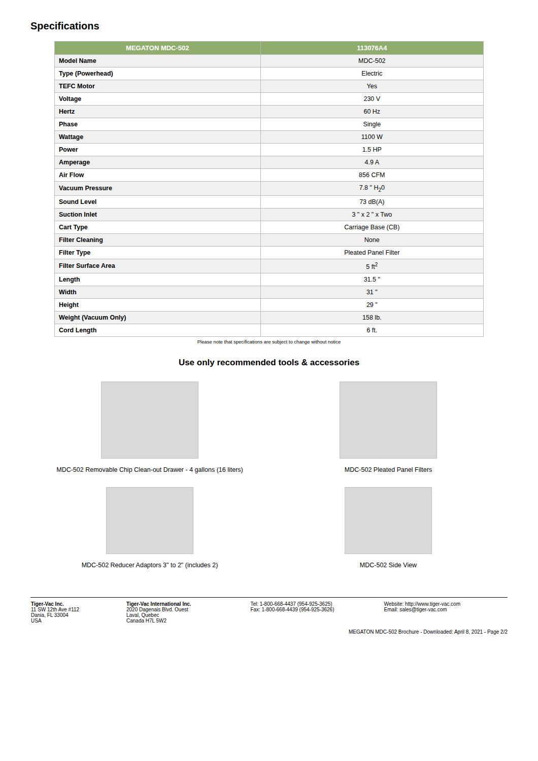Specifications
| MEGATON MDC-502 | 113076A4 |
| --- | --- |
| Model Name | MDC-502 |
| Type (Powerhead) | Electric |
| TEFC Motor | Yes |
| Voltage | 230 V |
| Hertz | 60 Hz |
| Phase | Single |
| Wattage | 1100 W |
| Power | 1.5 HP |
| Amperage | 4.9 A |
| Air Flow | 856 CFM |
| Vacuum Pressure | 7.8 " H 2 0 |
| Sound Level | 73 dB(A) |
| Suction Inlet | 3 " x 2 " x Two |
| Cart Type | Carriage Base (CB) |
| Filter Cleaning | None |
| Filter Type | Pleated Panel Filter |
| Filter Surface Area | 5 ft 2 |
| Length | 31.5 " |
| Width | 31 " |
| Height | 29 " |
| Weight (Vacuum Only) | 158 lb. |
| Cord Length | 6 ft. |
Please note that specifications are subject to change without notice
Use only recommended tools & accessories
| MDC-502 Removable Chip Clean-out Drawer - 4 gallons (16 liters) | MDC-502 Pleated Panel Filters |
| MDC-502 Reducer Adaptors 3" to 2" (includes 2) | MDC-502 Side View |
| Tiger-Vac Inc. 11 SW 12th Ave #112 Dania, FL 33004 USA | Tiger-Vac International Inc. 2020 Dagenais Blvd. Ouest Laval, Quebec Canada H7L 5W2 | Tel: 1-800-668-4437 (954-925-3625) Fax: 1-800-668-4439 (954-925-3626) | Website: http://www.tiger-vac.com Email: sales@tiger-vac.com |
MEGATON MDC-502 Brochure - Downloaded: April 8, 2021 - Page 2/2